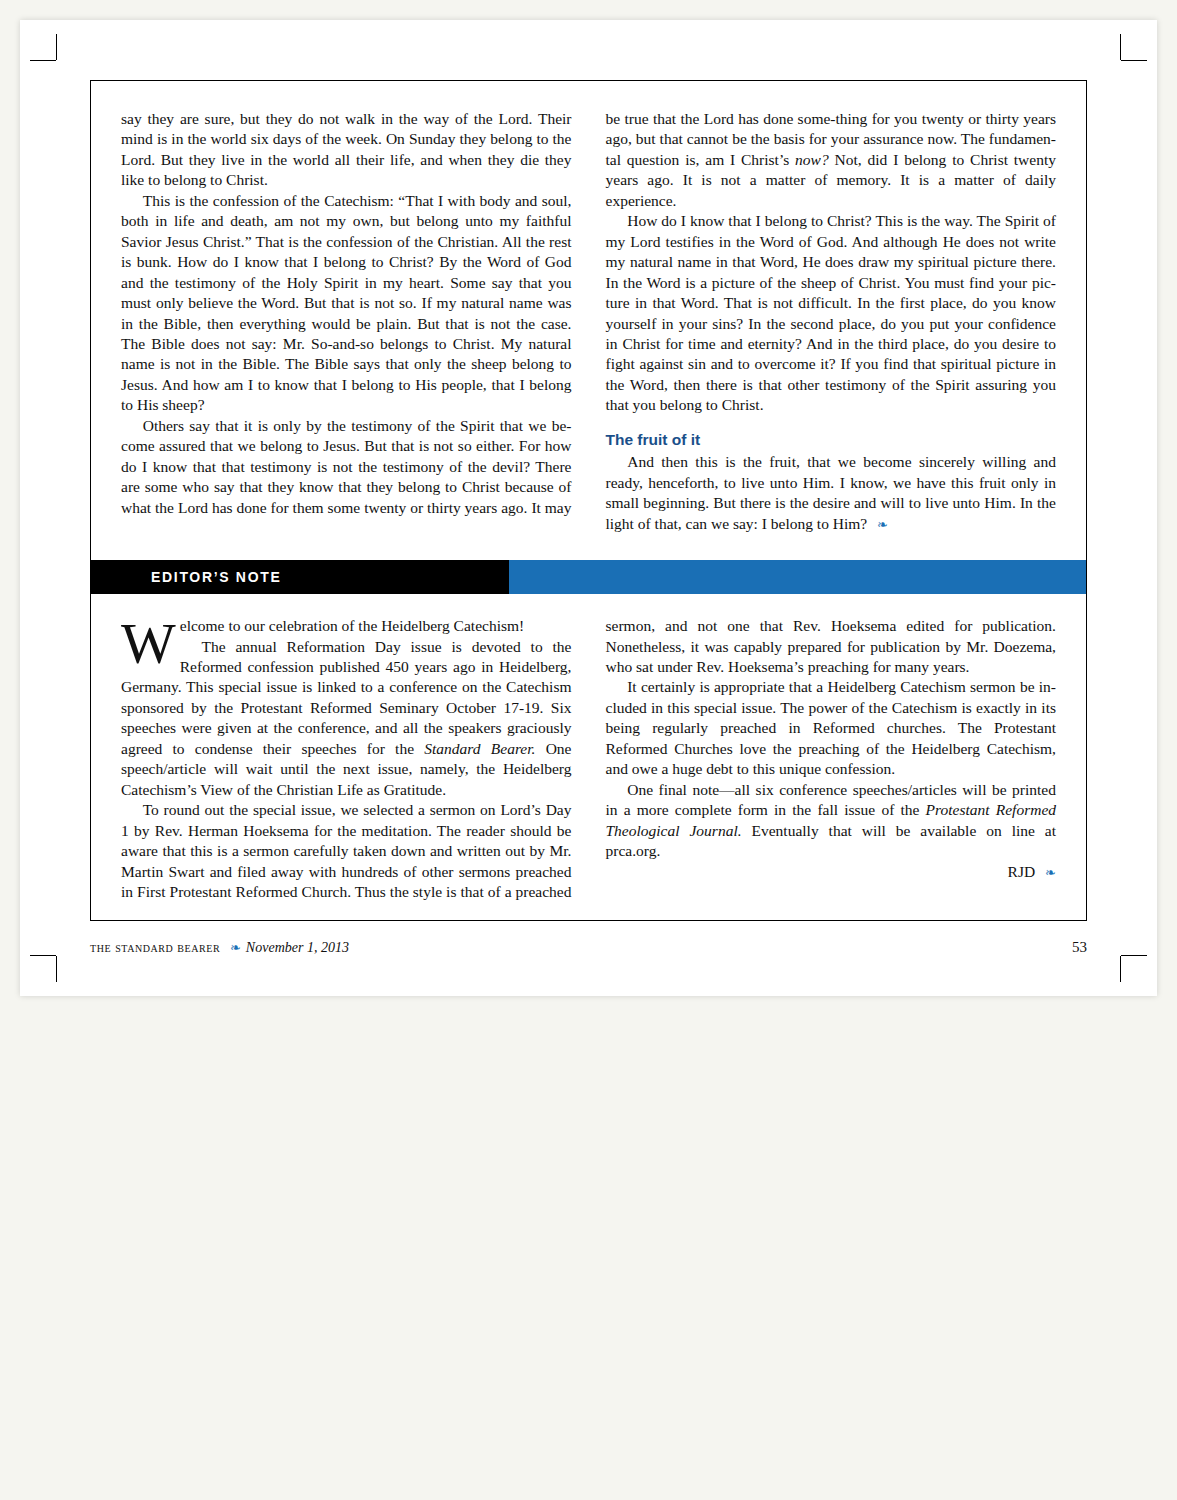say they are sure, but they do not walk in the way of the Lord. Their mind is in the world six days of the week. On Sunday they belong to the Lord. But they live in the world all their life, and when they die they like to belong to Christ.
This is the confession of the Catechism: “That I with body and soul, both in life and death, am not my own, but belong unto my faithful Savior Jesus Christ.” That is the confession of the Christian. All the rest is bunk. How do I know that I belong to Christ? By the Word of God and the testimony of the Holy Spirit in my heart. Some say that you must only believe the Word. But that is not so. If my natural name was in the Bible, then everything would be plain. But that is not the case. The Bible does not say: Mr. So-and-so belongs to Christ. My natural name is not in the Bible. The Bible says that only the sheep belong to Jesus. And how am I to know that I belong to His people, that I belong to His sheep?
Others say that it is only by the testimony of the Spirit that we become assured that we belong to Jesus. But that is not so either. For how do I know that that testimony is not the testimony of the devil? There are some who say that they know that they belong to Christ because of what the Lord has done for them some twenty or thirty years ago. It may be true that the Lord has done some-thing for you twenty or thirty years ago, but that cannot be the basis for your assurance now. The fundamental question is, am I Christ’s now? Not, did I belong to Christ twenty years ago. It is not a matter of memory. It is a matter of daily experience.
How do I know that I belong to Christ? This is the way. The Spirit of my Lord testifies in the Word of God. And although He does not write my natural name in that Word, He does draw my spiritual picture there. In the Word is a picture of the sheep of Christ. You must find your picture in that Word. That is not difficult. In the first place, do you know yourself in your sins? In the second place, do you put your confidence in Christ for time and eternity? And in the third place, do you desire to fight against sin and to overcome it? If you find that spiritual picture in the Word, then there is that other testimony of the Spirit assuring you that you belong to Christ.
The fruit of it
And then this is the fruit, that we become sincerely willing and ready, henceforth, to live unto Him. I know, we have this fruit only in small beginning. But there is the desire and will to live unto Him. In the light of that, can we say: I belong to Him? ❧
EDITOR’S NOTE
Welcome to our celebration of the Heidelberg Catechism!
The annual Reformation Day issue is devoted to the Reformed confession published 450 years ago in Heidelberg, Germany. This special issue is linked to a conference on the Catechism sponsored by the Protestant Reformed Seminary October 17-19. Six speeches were given at the conference, and all the speakers graciously agreed to condense their speeches for the Standard Bearer. One speech/article will wait until the next issue, namely, the Heidelberg Catechism’s View of the Christian Life as Gratitude.
To round out the special issue, we selected a sermon on Lord’s Day 1 by Rev. Herman Hoeksema for the meditation. The reader should be aware that this is a sermon carefully taken down and written out by Mr. Martin Swart and filed away with hundreds of other sermons preached in First Protestant Reformed Church. Thus the style is that of a preached sermon, and not one that Rev. Hoeksema edited for publication. Nonetheless, it was capably prepared for publication by Mr. Doezema, who sat under Rev. Hoeksema’s preaching for many years.
It certainly is appropriate that a Heidelberg Catechism sermon be included in this special issue. The power of the Catechism is exactly in its being regularly preached in Reformed churches. The Protestant Reformed Churches love the preaching of the Heidelberg Catechism, and owe a huge debt to this unique confession.
One final note—all six conference speeches/articles will be printed in a more complete form in the fall issue of the Protestant Reformed Theological Journal. Eventually that will be available on line at prca.org.
RJD ❧
the standard bearer ❧ November 1, 2013
53